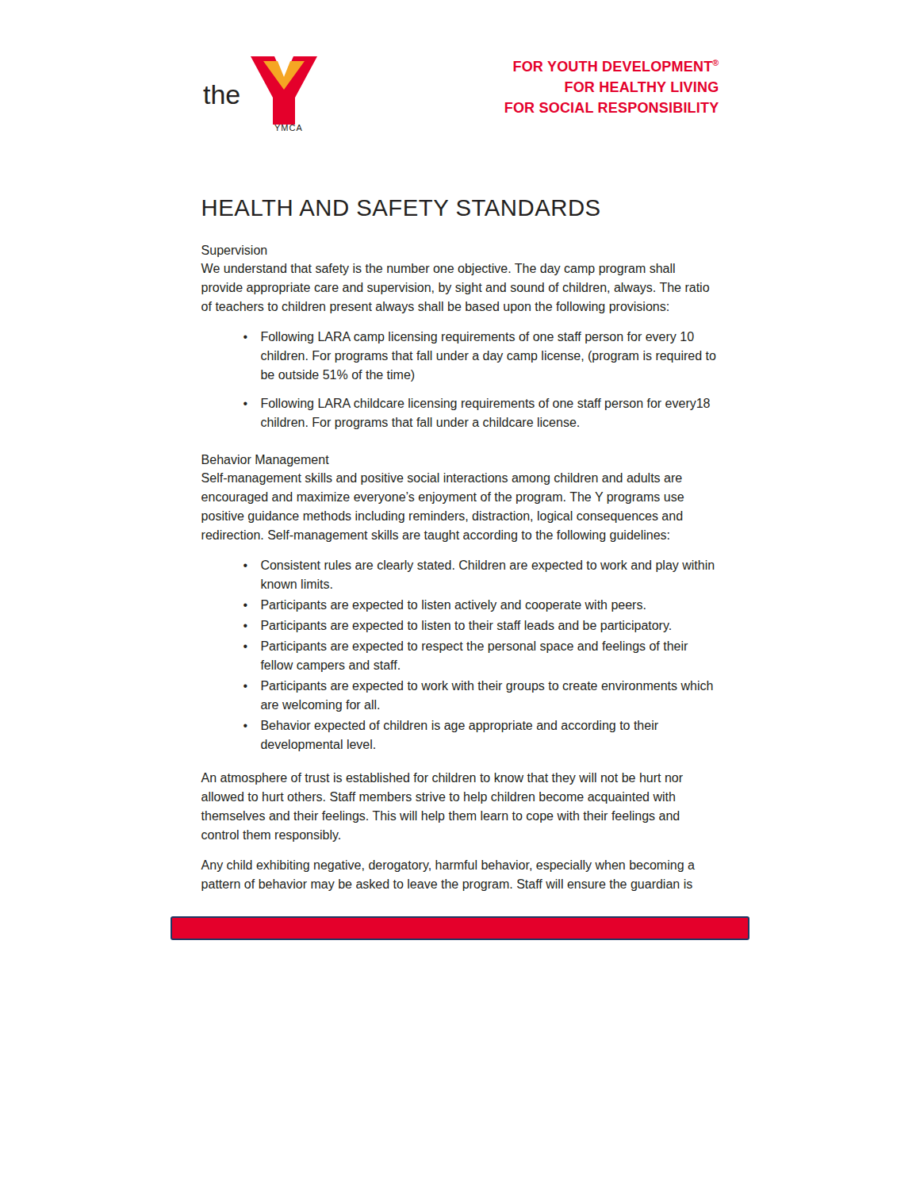the YMCA
FOR YOUTH DEVELOPMENT®
FOR HEALTHY LIVING
FOR SOCIAL RESPONSIBILITY
HEALTH AND SAFETY STANDARDS
Supervision
We understand that safety is the number one objective. The day camp program shall provide appropriate care and supervision, by sight and sound of children, always. The ratio of teachers to children present always shall be based upon the following provisions:
Following LARA camp licensing requirements of one staff person for every 10 children. For programs that fall under a day camp license, (program is required to be outside 51% of the time)
Following LARA childcare licensing requirements of one staff person for every18 children. For programs that fall under a childcare license.
Behavior Management
Self-management skills and positive social interactions among children and adults are encouraged and maximize everyone’s enjoyment of the program. The Y programs use positive guidance methods including reminders, distraction, logical consequences and redirection. Self-management skills are taught according to the following guidelines:
Consistent rules are clearly stated. Children are expected to work and play within known limits.
Participants are expected to listen actively and cooperate with peers.
Participants are expected to listen to their staff leads and be participatory.
Participants are expected to respect the personal space and feelings of their fellow campers and staff.
Participants are expected to work with their groups to create environments which are welcoming for all.
Behavior expected of children is age appropriate and according to their developmental level.
An atmosphere of trust is established for children to know that they will not be hurt nor allowed to hurt others. Staff members strive to help children become acquainted with themselves and their feelings. This will help them learn to cope with their feelings and control them responsibly.
Any child exhibiting negative, derogatory, harmful behavior, especially when becoming a pattern of behavior may be asked to leave the program. Staff will ensure the guardian is
P a g e | 19